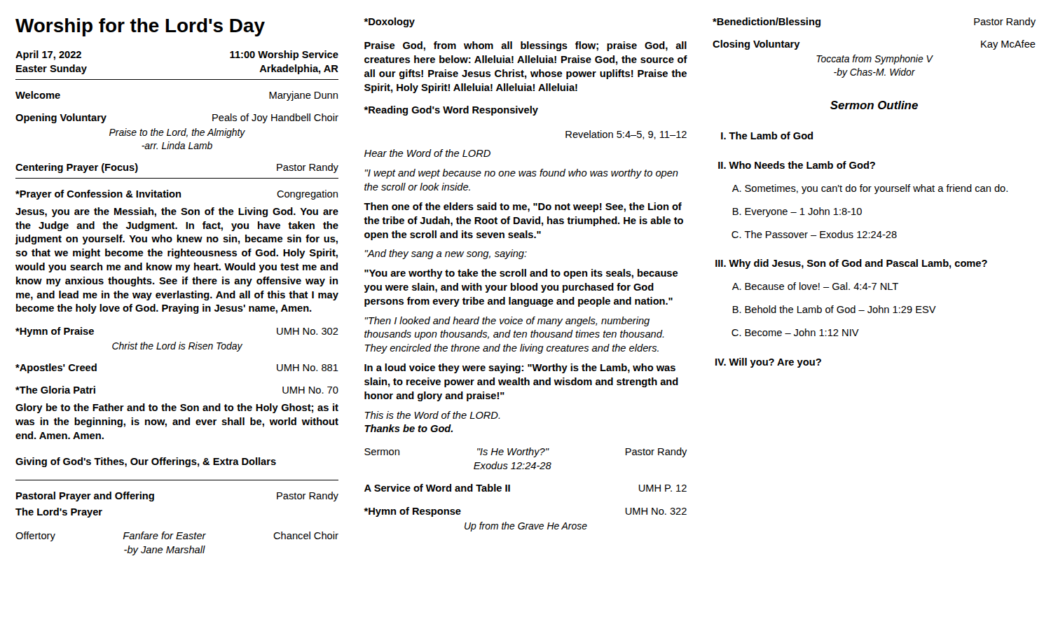Worship for the Lord's Day
April 17, 2022 Easter Sunday
11:00 Worship Service Arkadelphia, AR
Welcome Maryjane Dunn
Opening Voluntary Peals of Joy Handbell Choir
Praise to the Lord, the Almighty
-arr. Linda Lamb
Centering Prayer (Focus) Pastor Randy
*Prayer of Confession & Invitation Congregation
Jesus, you are the Messiah, the Son of the Living God. You are the Judge and the Judgment. In fact, you have taken the judgment on yourself. You who knew no sin, became sin for us, so that we might become the righteousness of God. Holy Spirit, would you search me and know my heart. Would you test me and know my anxious thoughts. See if there is any offensive way in me, and lead me in the way everlasting. And all of this that I may become the holy love of God. Praying in Jesus' name, Amen.
*Hymn of Praise UMH No. 302
Christ the Lord is Risen Today
*Apostles' Creed UMH No. 881
*The Gloria Patri UMH No. 70
Glory be to the Father and to the Son and to the Holy Ghost; as it was in the beginning, is now, and ever shall be, world without end. Amen. Amen.
Giving of God's Tithes, Our Offerings, & Extra Dollars
Pastoral Prayer and Offering Pastor Randy
The Lord's Prayer
Offertory Fanfare for Easter
-by Jane Marshall Chancel Choir
*Doxology
Praise God, from whom all blessings flow; praise God, all creatures here below: Alleluia! Alleluia! Praise God, the source of all our gifts! Praise Jesus Christ, whose power uplifts! Praise the Spirit, Holy Spirit! Alleluia! Alleluia! Alleluia!
*Reading God's Word Responsively
Revelation 5:4–5, 9, 11–12
Hear the Word of the LORD
"I wept and wept because no one was found who was worthy to open the scroll or look inside.
Then one of the elders said to me, "Do not weep! See, the Lion of the tribe of Judah, the Root of David, has triumphed. He is able to open the scroll and its seven seals."
"And they sang a new song, saying:
"You are worthy to take the scroll and to open its seals, because you were slain, and with your blood you purchased for God persons from every tribe and language and people and nation."
"Then I looked and heard the voice of many angels, numbering thousands upon thousands, and ten thousand times ten thousand. They encircled the throne and the living creatures and the elders.
In a loud voice they were saying: "Worthy is the Lamb, who was slain, to receive power and wealth and wisdom and strength and honor and glory and praise!"
This is the Word of the LORD.
Thanks be to God.
Sermon "Is He Worthy?"Exodus 12:24-28 Pastor Randy
A Service of Word and Table II UMH P. 12
*Hymn of Response UMH No. 322
Up from the Grave He Arose
*Benediction/Blessing Pastor Randy
Closing Voluntary Kay McAfee
Toccata from Symphonie V
-by Chas-M. Widor
Sermon Outline
The Lamb of God
Who Needs the Lamb of God?
Sometimes, you can't do for yourself what a friend can do.
Everyone – 1 John 1:8-10
The Passover – Exodus 12:24-28
Why did Jesus, Son of God and Pascal Lamb, come?
Because of love! – Gal. 4:4-7 NLT
Behold the Lamb of God – John 1:29 ESV
Become – John 1:12 NIV
Will you? Are you?